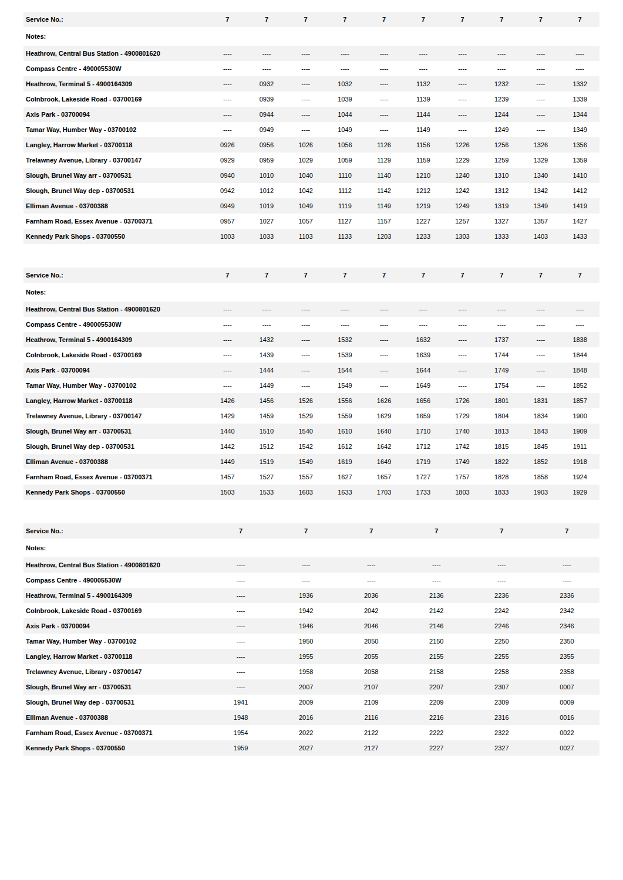| Service No.: | 7 | 7 | 7 | 7 | 7 | 7 | 7 | 7 | 7 | 7 |
| --- | --- | --- | --- | --- | --- | --- | --- | --- | --- | --- |
| Notes: | | | | | | | | | | |
| Heathrow, Central Bus Station - 4900801620 | ---- | ---- | ---- | ---- | ---- | ---- | ---- | ---- | ---- | ---- |
| Compass Centre - 490005530W | ---- | ---- | ---- | ---- | ---- | ---- | ---- | ---- | ---- | ---- |
| Heathrow, Terminal 5 - 4900164309 | ---- | 0932 | ---- | 1032 | ---- | 1132 | ---- | 1232 | ---- | 1332 |
| Colnbrook, Lakeside Road - 03700169 | ---- | 0939 | ---- | 1039 | ---- | 1139 | ---- | 1239 | ---- | 1339 |
| Axis Park - 03700094 | ---- | 0944 | ---- | 1044 | ---- | 1144 | ---- | 1244 | ---- | 1344 |
| Tamar Way, Humber Way - 03700102 | ---- | 0949 | ---- | 1049 | ---- | 1149 | ---- | 1249 | ---- | 1349 |
| Langley, Harrow Market - 03700118 | 0926 | 0956 | 1026 | 1056 | 1126 | 1156 | 1226 | 1256 | 1326 | 1356 |
| Trelawney Avenue, Library - 03700147 | 0929 | 0959 | 1029 | 1059 | 1129 | 1159 | 1229 | 1259 | 1329 | 1359 |
| Slough, Brunel Way arr - 03700531 | 0940 | 1010 | 1040 | 1110 | 1140 | 1210 | 1240 | 1310 | 1340 | 1410 |
| Slough, Brunel Way dep - 03700531 | 0942 | 1012 | 1042 | 1112 | 1142 | 1212 | 1242 | 1312 | 1342 | 1412 |
| Elliman Avenue - 03700388 | 0949 | 1019 | 1049 | 1119 | 1149 | 1219 | 1249 | 1319 | 1349 | 1419 |
| Farnham Road, Essex Avenue - 03700371 | 0957 | 1027 | 1057 | 1127 | 1157 | 1227 | 1257 | 1327 | 1357 | 1427 |
| Kennedy Park Shops - 03700550 | 1003 | 1033 | 1103 | 1133 | 1203 | 1233 | 1303 | 1333 | 1403 | 1433 |
| Service No.: | 7 | 7 | 7 | 7 | 7 | 7 | 7 | 7 | 7 | 7 |
| --- | --- | --- | --- | --- | --- | --- | --- | --- | --- | --- |
| Notes: | | | | | | | | | | |
| Heathrow, Central Bus Station - 4900801620 | ---- | ---- | ---- | ---- | ---- | ---- | ---- | ---- | ---- | ---- |
| Compass Centre - 490005530W | ---- | ---- | ---- | ---- | ---- | ---- | ---- | ---- | ---- | ---- |
| Heathrow, Terminal 5 - 4900164309 | ---- | 1432 | ---- | 1532 | ---- | 1632 | ---- | 1737 | ---- | 1838 |
| Colnbrook, Lakeside Road - 03700169 | ---- | 1439 | ---- | 1539 | ---- | 1639 | ---- | 1744 | ---- | 1844 |
| Axis Park - 03700094 | ---- | 1444 | ---- | 1544 | ---- | 1644 | ---- | 1749 | ---- | 1848 |
| Tamar Way, Humber Way - 03700102 | ---- | 1449 | ---- | 1549 | ---- | 1649 | ---- | 1754 | ---- | 1852 |
| Langley, Harrow Market - 03700118 | 1426 | 1456 | 1526 | 1556 | 1626 | 1656 | 1726 | 1801 | 1831 | 1857 |
| Trelawney Avenue, Library - 03700147 | 1429 | 1459 | 1529 | 1559 | 1629 | 1659 | 1729 | 1804 | 1834 | 1900 |
| Slough, Brunel Way arr - 03700531 | 1440 | 1510 | 1540 | 1610 | 1640 | 1710 | 1740 | 1813 | 1843 | 1909 |
| Slough, Brunel Way dep - 03700531 | 1442 | 1512 | 1542 | 1612 | 1642 | 1712 | 1742 | 1815 | 1845 | 1911 |
| Elliman Avenue - 03700388 | 1449 | 1519 | 1549 | 1619 | 1649 | 1719 | 1749 | 1822 | 1852 | 1918 |
| Farnham Road, Essex Avenue - 03700371 | 1457 | 1527 | 1557 | 1627 | 1657 | 1727 | 1757 | 1828 | 1858 | 1924 |
| Kennedy Park Shops - 03700550 | 1503 | 1533 | 1603 | 1633 | 1703 | 1733 | 1803 | 1833 | 1903 | 1929 |
| Service No.: | 7 | 7 | 7 | 7 | 7 | 7 |
| --- | --- | --- | --- | --- | --- | --- |
| Notes: | | | | | | |
| Heathrow, Central Bus Station - 4900801620 | ---- | ---- | ---- | ---- | ---- | ---- |
| Compass Centre - 490005530W | ---- | ---- | ---- | ---- | ---- | ---- |
| Heathrow, Terminal 5 - 4900164309 | ---- | 1936 | 2036 | 2136 | 2236 | 2336 |
| Colnbrook, Lakeside Road - 03700169 | ---- | 1942 | 2042 | 2142 | 2242 | 2342 |
| Axis Park - 03700094 | ---- | 1946 | 2046 | 2146 | 2246 | 2346 |
| Tamar Way, Humber Way - 03700102 | ---- | 1950 | 2050 | 2150 | 2250 | 2350 |
| Langley, Harrow Market - 03700118 | ---- | 1955 | 2055 | 2155 | 2255 | 2355 |
| Trelawney Avenue, Library - 03700147 | ---- | 1958 | 2058 | 2158 | 2258 | 2358 |
| Slough, Brunel Way arr - 03700531 | ---- | 2007 | 2107 | 2207 | 2307 | 0007 |
| Slough, Brunel Way dep - 03700531 | 1941 | 2009 | 2109 | 2209 | 2309 | 0009 |
| Elliman Avenue - 03700388 | 1948 | 2016 | 2116 | 2216 | 2316 | 0016 |
| Farnham Road, Essex Avenue - 03700371 | 1954 | 2022 | 2122 | 2222 | 2322 | 0022 |
| Kennedy Park Shops - 03700550 | 1959 | 2027 | 2127 | 2227 | 2327 | 0027 |